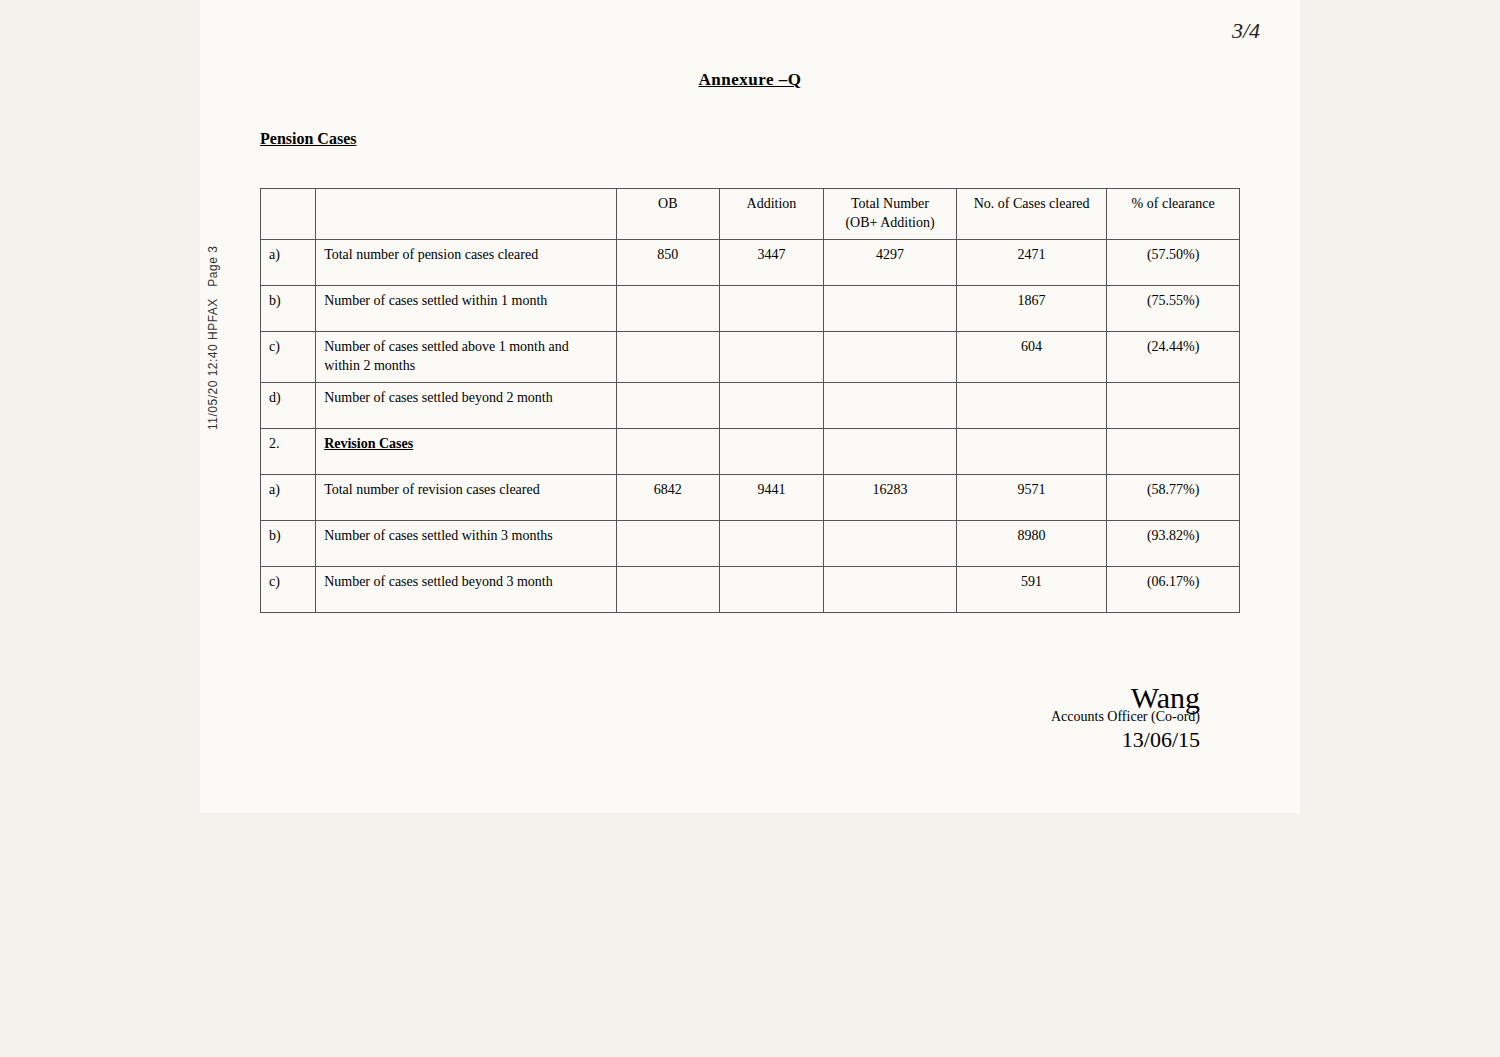11/05/20 12:40 HPFAX Page 3
3/4
Annexure –Q
Pension Cases
| | | OB | Addition | Total Number (OB+ Addition) | No. of Cases cleared | % of clearance |
| a) | Total number of pension cases cleared | 850 | 3447 | 4297 | 2471 | (57.50%) |
| b) | Number of cases settled within 1 month | | | | 1867 | (75.55%) |
| c) | Number of cases settled above 1 month and within 2 months | | | | 604 | (24.44%) |
| d) | Number of cases settled beyond 2 month | | | | | |
| 2. | Revision Cases | | | | | |
| a) | Total number of revision cases cleared | 6842 | 9441 | 16283 | 9571 | (58.77%) |
| b) | Number of cases settled within 3 months | | | | 8980 | (93.82%) |
| c) | Number of cases settled beyond 3 month | | | | 591 | (06.17%) |
Wang
Accounts Officer (Co-ord)
13/06/15